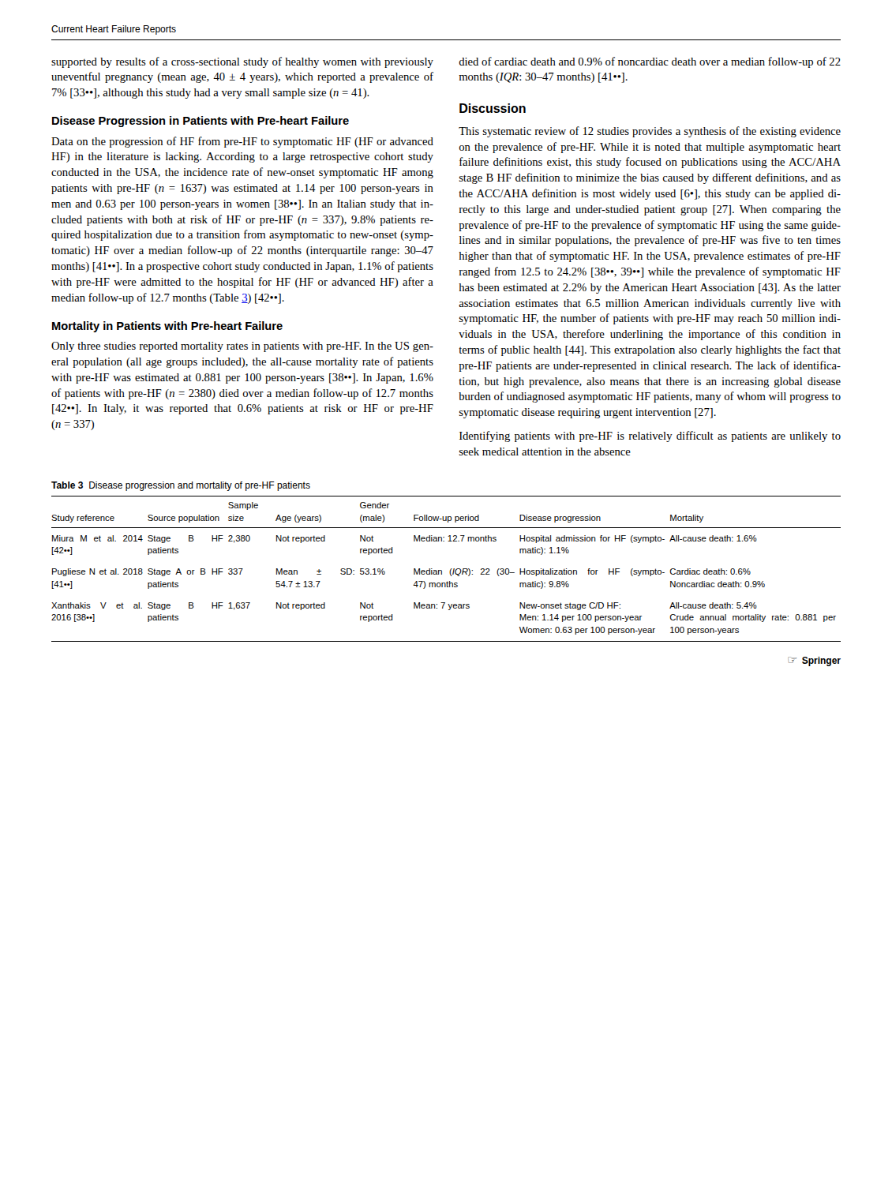Current Heart Failure Reports
supported by results of a cross-sectional study of healthy women with previously uneventful pregnancy (mean age, 40 ± 4 years), which reported a prevalence of 7% [33••], although this study had a very small sample size (n = 41).
Disease Progression in Patients with Pre-heart Failure
Data on the progression of HF from pre-HF to symptomatic HF (HF or advanced HF) in the literature is lacking. According to a large retrospective cohort study conducted in the USA, the incidence rate of new-onset symptomatic HF among patients with pre-HF (n = 1637) was estimated at 1.14 per 100 person-years in men and 0.63 per 100 person-years in women [38••]. In an Italian study that included patients with both at risk of HF or pre-HF (n = 337), 9.8% patients required hospitalization due to a transition from asymptomatic to new-onset (symptomatic) HF over a median follow-up of 22 months (interquartile range: 30–47 months) [41••]. In a prospective cohort study conducted in Japan, 1.1% of patients with pre-HF were admitted to the hospital for HF (HF or advanced HF) after a median follow-up of 12.7 months (Table 3) [42••].
Mortality in Patients with Pre-heart Failure
Only three studies reported mortality rates in patients with pre-HF. In the US general population (all age groups included), the all-cause mortality rate of patients with pre-HF was estimated at 0.881 per 100 person-years [38••]. In Japan, 1.6% of patients with pre-HF (n = 2380) died over a median follow-up of 12.7 months [42••]. In Italy, it was reported that 0.6% patients at risk or HF or pre-HF (n = 337)
died of cardiac death and 0.9% of noncardiac death over a median follow-up of 22 months (IQR: 30–47 months) [41••].
Discussion
This systematic review of 12 studies provides a synthesis of the existing evidence on the prevalence of pre-HF. While it is noted that multiple asymptomatic heart failure definitions exist, this study focused on publications using the ACC/AHA stage B HF definition to minimize the bias caused by different definitions, and as the ACC/AHA definition is most widely used [6•], this study can be applied directly to this large and under-studied patient group [27]. When comparing the prevalence of pre-HF to the prevalence of symptomatic HF using the same guidelines and in similar populations, the prevalence of pre-HF was five to ten times higher than that of symptomatic HF. In the USA, prevalence estimates of pre-HF ranged from 12.5 to 24.2% [38••, 39••] while the prevalence of symptomatic HF has been estimated at 2.2% by the American Heart Association [43]. As the latter association estimates that 6.5 million American individuals currently live with symptomatic HF, the number of patients with pre-HF may reach 50 million individuals in the USA, therefore underlining the importance of this condition in terms of public health [44]. This extrapolation also clearly highlights the fact that pre-HF patients are under-represented in clinical research. The lack of identification, but high prevalence, also means that there is an increasing global disease burden of undiagnosed asymptomatic HF patients, many of whom will progress to symptomatic disease requiring urgent intervention [27].
Identifying patients with pre-HF is relatively difficult as patients are unlikely to seek medical attention in the absence
Table 3 Disease progression and mortality of pre-HF patients
| Study reference | Source population | Sample size | Age (years) | Gender (male) | Follow-up period | Disease progression | Mortality |
| --- | --- | --- | --- | --- | --- | --- | --- |
| Miura M et al. 2014 [42••] | Stage B HF patients | 2,380 | Not reported | Not reported | Median: 12.7 months | Hospital admission for HF (symptomatic): 1.1% | All-cause death: 1.6% |
| Pugliese N et al. 2018 [41••] | Stage A or B HF patients | 337 | Mean ± SD: 54.7 ± 13.7 | 53.1% | Median ( IQR ): 22 (30–47) months | Hospitalization for HF (symptomatic): 9.8% | Cardiac death: 0.6% Noncardiac death: 0.9% |
| Xanthakis V et al. 2016 [38••] | Stage B HF patients | 1,637 | Not reported | Not reported | Mean: 7 years | New-onset stage C/D HF: Men: 1.14 per 100 person-year Women: 0.63 per 100 person-year | All-cause death: 5.4% Crude annual mortality rate: 0.881 per 100 person-years |
1
☞ Springer